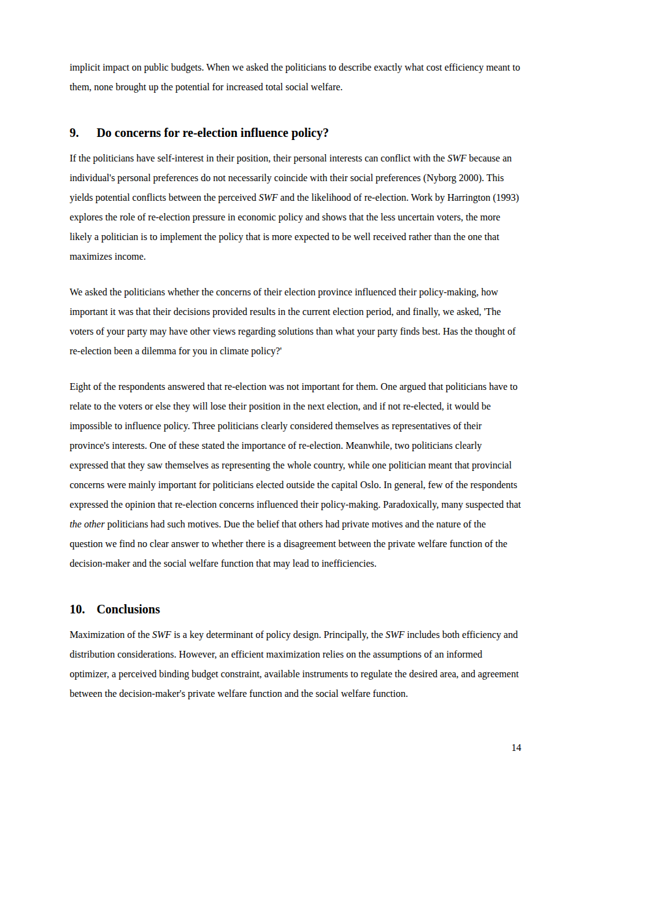implicit impact on public budgets. When we asked the politicians to describe exactly what cost efficiency meant to them, none brought up the potential for increased total social welfare.
9. Do concerns for re-election influence policy?
If the politicians have self-interest in their position, their personal interests can conflict with the SWF because an individual's personal preferences do not necessarily coincide with their social preferences (Nyborg 2000). This yields potential conflicts between the perceived SWF and the likelihood of re-election. Work by Harrington (1993) explores the role of re-election pressure in economic policy and shows that the less uncertain voters, the more likely a politician is to implement the policy that is more expected to be well received rather than the one that maximizes income.
We asked the politicians whether the concerns of their election province influenced their policy-making, how important it was that their decisions provided results in the current election period, and finally, we asked, 'The voters of your party may have other views regarding solutions than what your party finds best. Has the thought of re-election been a dilemma for you in climate policy?'
Eight of the respondents answered that re-election was not important for them. One argued that politicians have to relate to the voters or else they will lose their position in the next election, and if not re-elected, it would be impossible to influence policy. Three politicians clearly considered themselves as representatives of their province's interests. One of these stated the importance of re-election. Meanwhile, two politicians clearly expressed that they saw themselves as representing the whole country, while one politician meant that provincial concerns were mainly important for politicians elected outside the capital Oslo. In general, few of the respondents expressed the opinion that re-election concerns influenced their policy-making. Paradoxically, many suspected that the other politicians had such motives. Due the belief that others had private motives and the nature of the question we find no clear answer to whether there is a disagreement between the private welfare function of the decision-maker and the social welfare function that may lead to inefficiencies.
10. Conclusions
Maximization of the SWF is a key determinant of policy design. Principally, the SWF includes both efficiency and distribution considerations. However, an efficient maximization relies on the assumptions of an informed optimizer, a perceived binding budget constraint, available instruments to regulate the desired area, and agreement between the decision-maker's private welfare function and the social welfare function.
14